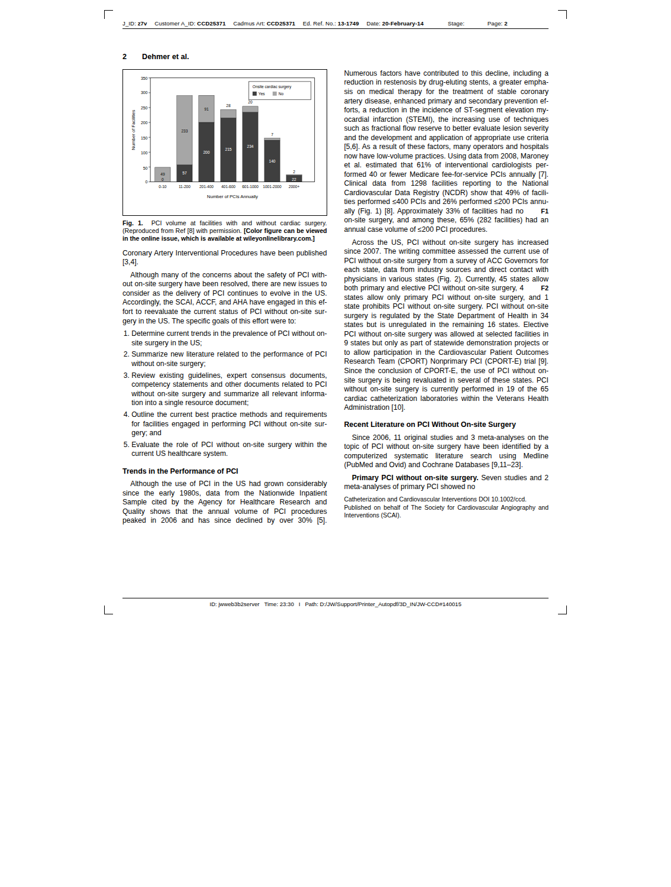J_ID: z7v Customer A_ID: CCD25371 Cadmus Art: CCD25371 Ed. Ref. No.: 13-1749 Date: 20-February-14 Stage: Page: 2
2 Dehmer et al.
350 300 250 200 150 100 50 0 Number of Facilities Onsite cardiac surgery Yes No 49 0 57 233 200 91 215 28 234 20 140 7 22 2 0-10 11-200 201-400 401-600 601-1000 1001-2000 2000+ Number of PCIs Annually
Fig. 1. PCI volume at facilities with and without cardiac surgery. (Reproduced from Ref [8] with permission. [Color figure can be viewed in the online issue, which is available at wileyonlinelibrary.com.]
Coronary Artery Interventional Procedures have been published [3,4].
Although many of the concerns about the safety of PCI without on-site surgery have been resolved, there are new issues to consider as the delivery of PCI continues to evolve in the US. Accordingly, the SCAI, ACCF, and AHA have engaged in this effort to reevaluate the current status of PCI without on-site surgery in the US. The specific goals of this effort were to:
Determine current trends in the prevalence of PCI without on-site surgery in the US;
Summarize new literature related to the performance of PCI without on-site surgery;
Review existing guidelines, expert consensus documents, competency statements and other documents related to PCI without on-site surgery and summarize all relevant information into a single resource document;
Outline the current best practice methods and requirements for facilities engaged in performing PCI without on-site surgery; and
Evaluate the role of PCI without on-site surgery within the current US healthcare system.
Trends in the Performance of PCI
Although the use of PCI in the US had grown considerably since the early 1980s, data from the Nationwide Inpatient Sample cited by the Agency for Healthcare Research and Quality shows that the annual volume of PCI procedures peaked in 2006 and has since declined by over 30% [5]. Numerous factors have contributed to this decline, including a reduction in restenosis by drug-eluting stents, a greater emphasis on medical therapy for the treatment of stable coronary artery disease, enhanced primary and secondary prevention efforts, a reduction in the incidence of ST-segment elevation myocardial infarction (STEMI), the increasing use of techniques such as fractional flow reserve to better evaluate lesion severity and the development and application of appropriate use criteria [5,6]. As a result of these factors, many operators and hospitals now have low-volume practices. Using data from 2008, Maroney et al. estimated that 61% of interventional cardiologists performed 40 or fewer Medicare fee-for-service PCIs annually [7]. Clinical data from 1298 facilities reporting to the National Cardiovascular Data Registry (NCDR) show that 49% of facilities performed ≤400 PCIs and 26% performed ≤200 PCIs annually (Fig. 1) [8]. Approximately 33% of facilitiesF1 had no on-site surgery, and among these, 65% (282 facilities) had an annual case volume of ≤200 PCI procedures.
Across the US, PCI without on-site surgery has increased since 2007. The writing committee assessed the current use of PCI without on-site surgery from a survey of ACC Governors for each state, data from industry sources and direct contact with physicians in various states (Fig. 2). Currently, 45 states allow bothF2 primary and elective PCI without on-site surgery, 4 states allow only primary PCI without on-site surgery, and 1 state prohibits PCI without on-site surgery. PCI without on-site surgery is regulated by the State Department of Health in 34 states but is unregulated in the remaining 16 states. Elective PCI without on-site surgery was allowed at selected facilities in 9 states but only as part of statewide demonstration projects or to allow participation in the Cardiovascular Patient Outcomes Research Team (CPORT) Nonprimary PCI (CPORT-E) trial [9]. Since the conclusion of CPORT-E, the use of PCI without on-site surgery is being revaluated in several of these states. PCI without on-site surgery is currently performed in 19 of the 65 cardiac catheterization laboratories within the Veterans Health Administration [10].
Recent Literature on PCI Without On-site Surgery
Since 2006, 11 original studies and 3 meta-analyses on the topic of PCI without on-site surgery have been identified by a computerized systematic literature search using Medline (PubMed and Ovid) and Cochrane Databases [9,11–23].
Primary PCI without on-site surgery. Seven studies and 2 meta-analyses of primary PCI showed no
Catheterization and Cardiovascular Interventions DOI 10.1002/ccd.
Published on behalf of The Society for Cardiovascular Angiography and Interventions (SCAI).
ID: jwweb3b2server Time: 23:30 I Path: D:/JW/Support/Printer_Autopdf/3D_IN/JW-CCD#140015